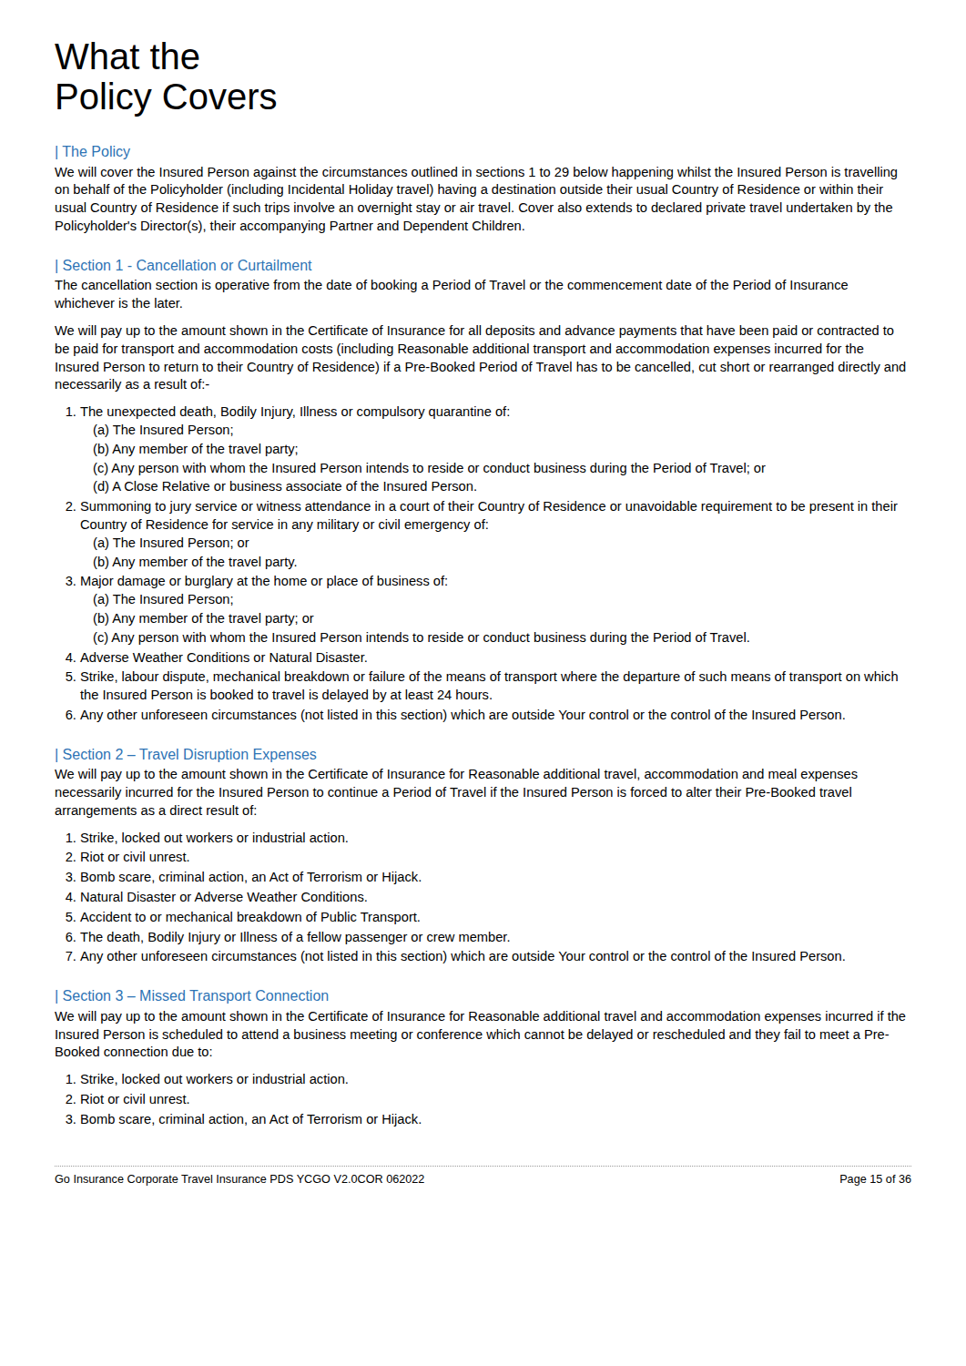What the
Policy Covers
| The Policy
We will cover the Insured Person against the circumstances outlined in sections 1 to 29 below happening whilst the Insured Person is travelling on behalf of the Policyholder (including Incidental Holiday travel) having a destination outside their usual Country of Residence or within their usual Country of Residence if such trips involve an overnight stay or air travel. Cover also extends to declared private travel undertaken by the Policyholder's Director(s), their accompanying Partner and Dependent Children.
| Section 1 - Cancellation or Curtailment
The cancellation section is operative from the date of booking a Period of Travel or the commencement date of the Period of Insurance whichever is the later.
We will pay up to the amount shown in the Certificate of Insurance for all deposits and advance payments that have been paid or contracted to be paid for transport and accommodation costs (including Reasonable additional transport and accommodation expenses incurred for the Insured Person to return to their Country of Residence) if a Pre-Booked Period of Travel has to be cancelled, cut short or rearranged directly and necessarily as a result of:-
The unexpected death, Bodily Injury, Illness or compulsory quarantine of:
(a) The Insured Person;
(b) Any member of the travel party;
(c) Any person with whom the Insured Person intends to reside or conduct business during the Period of Travel; or
(d) A Close Relative or business associate of the Insured Person.
Summoning to jury service or witness attendance in a court of their Country of Residence or unavoidable requirement to be present in their Country of Residence for service in any military or civil emergency of:
(a) The Insured Person; or
(b) Any member of the travel party.
Major damage or burglary at the home or place of business of:
(a) The Insured Person;
(b) Any member of the travel party; or
(c) Any person with whom the Insured Person intends to reside or conduct business during the Period of Travel.
Adverse Weather Conditions or Natural Disaster.
Strike, labour dispute, mechanical breakdown or failure of the means of transport where the departure of such means of transport on which the Insured Person is booked to travel is delayed by at least 24 hours.
Any other unforeseen circumstances (not listed in this section) which are outside Your control or the control of the Insured Person.
| Section 2 – Travel Disruption Expenses
We will pay up to the amount shown in the Certificate of Insurance for Reasonable additional travel, accommodation and meal expenses necessarily incurred for the Insured Person to continue a Period of Travel if the Insured Person is forced to alter their Pre-Booked travel arrangements as a direct result of:
Strike, locked out workers or industrial action.
Riot or civil unrest.
Bomb scare, criminal action, an Act of Terrorism or Hijack.
Natural Disaster or Adverse Weather Conditions.
Accident to or mechanical breakdown of Public Transport.
The death, Bodily Injury or Illness of a fellow passenger or crew member.
Any other unforeseen circumstances (not listed in this section) which are outside Your control or the control of the Insured Person.
| Section 3 – Missed Transport Connection
We will pay up to the amount shown in the Certificate of Insurance for Reasonable additional travel and accommodation expenses incurred if the Insured Person is scheduled to attend a business meeting or conference which cannot be delayed or rescheduled and they fail to meet a Pre-Booked connection due to:
Strike, locked out workers or industrial action.
Riot or civil unrest.
Bomb scare, criminal action, an Act of Terrorism or Hijack.
Go Insurance Corporate Travel Insurance PDS YCGO V2.0COR 062022 Page 15 of 36